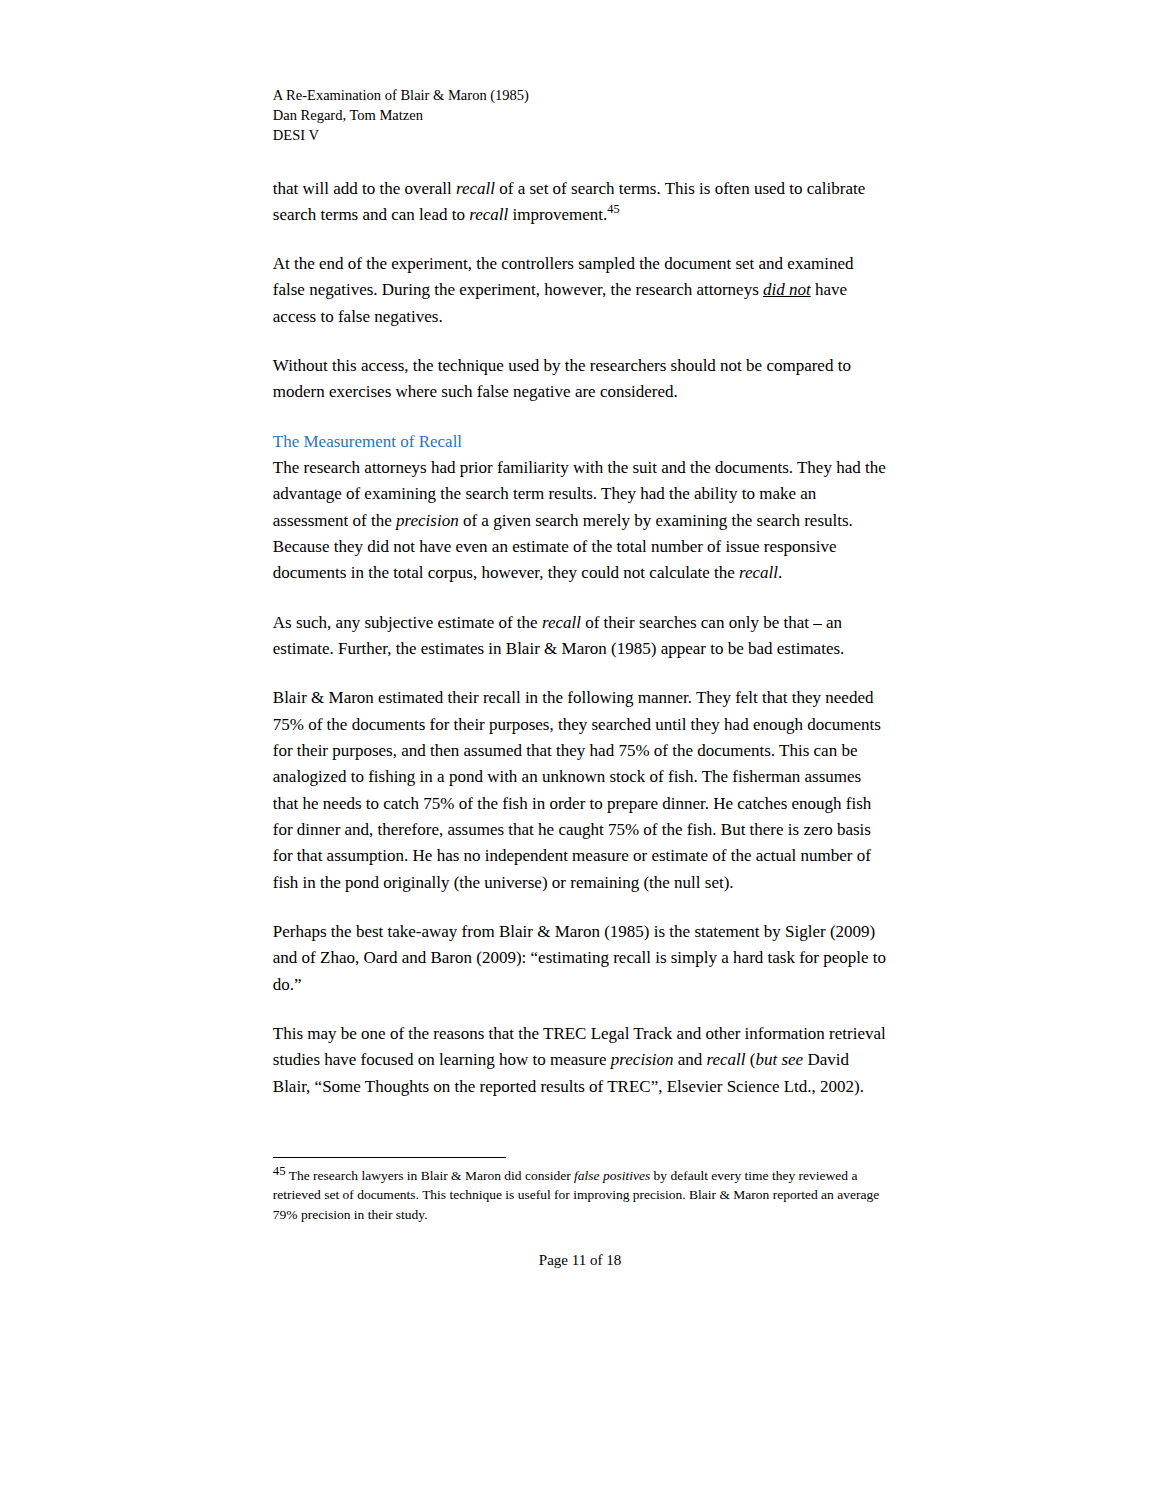A Re-Examination of Blair & Maron (1985)
Dan Regard, Tom Matzen
DESI V
that will add to the overall recall of a set of search terms. This is often used to calibrate search terms and can lead to recall improvement.45
At the end of the experiment, the controllers sampled the document set and examined false negatives. During the experiment, however, the research attorneys did not have access to false negatives.
Without this access, the technique used by the researchers should not be compared to modern exercises where such false negative are considered.
The Measurement of Recall
The research attorneys had prior familiarity with the suit and the documents. They had the advantage of examining the search term results. They had the ability to make an assessment of the precision of a given search merely by examining the search results. Because they did not have even an estimate of the total number of issue responsive documents in the total corpus, however, they could not calculate the recall.
As such, any subjective estimate of the recall of their searches can only be that – an estimate. Further, the estimates in Blair & Maron (1985) appear to be bad estimates.
Blair & Maron estimated their recall in the following manner. They felt that they needed 75% of the documents for their purposes, they searched until they had enough documents for their purposes, and then assumed that they had 75% of the documents. This can be analogized to fishing in a pond with an unknown stock of fish. The fisherman assumes that he needs to catch 75% of the fish in order to prepare dinner. He catches enough fish for dinner and, therefore, assumes that he caught 75% of the fish. But there is zero basis for that assumption. He has no independent measure or estimate of the actual number of fish in the pond originally (the universe) or remaining (the null set).
Perhaps the best take-away from Blair & Maron (1985) is the statement by Sigler (2009) and of Zhao, Oard and Baron (2009): “estimating recall is simply a hard task for people to do.”
This may be one of the reasons that the TREC Legal Track and other information retrieval studies have focused on learning how to measure precision and recall (but see David Blair, “Some Thoughts on the reported results of TREC”, Elsevier Science Ltd., 2002).
45 The research lawyers in Blair & Maron did consider false positives by default every time they reviewed a retrieved set of documents. This technique is useful for improving precision. Blair & Maron reported an average 79% precision in their study.
Page 11 of 18